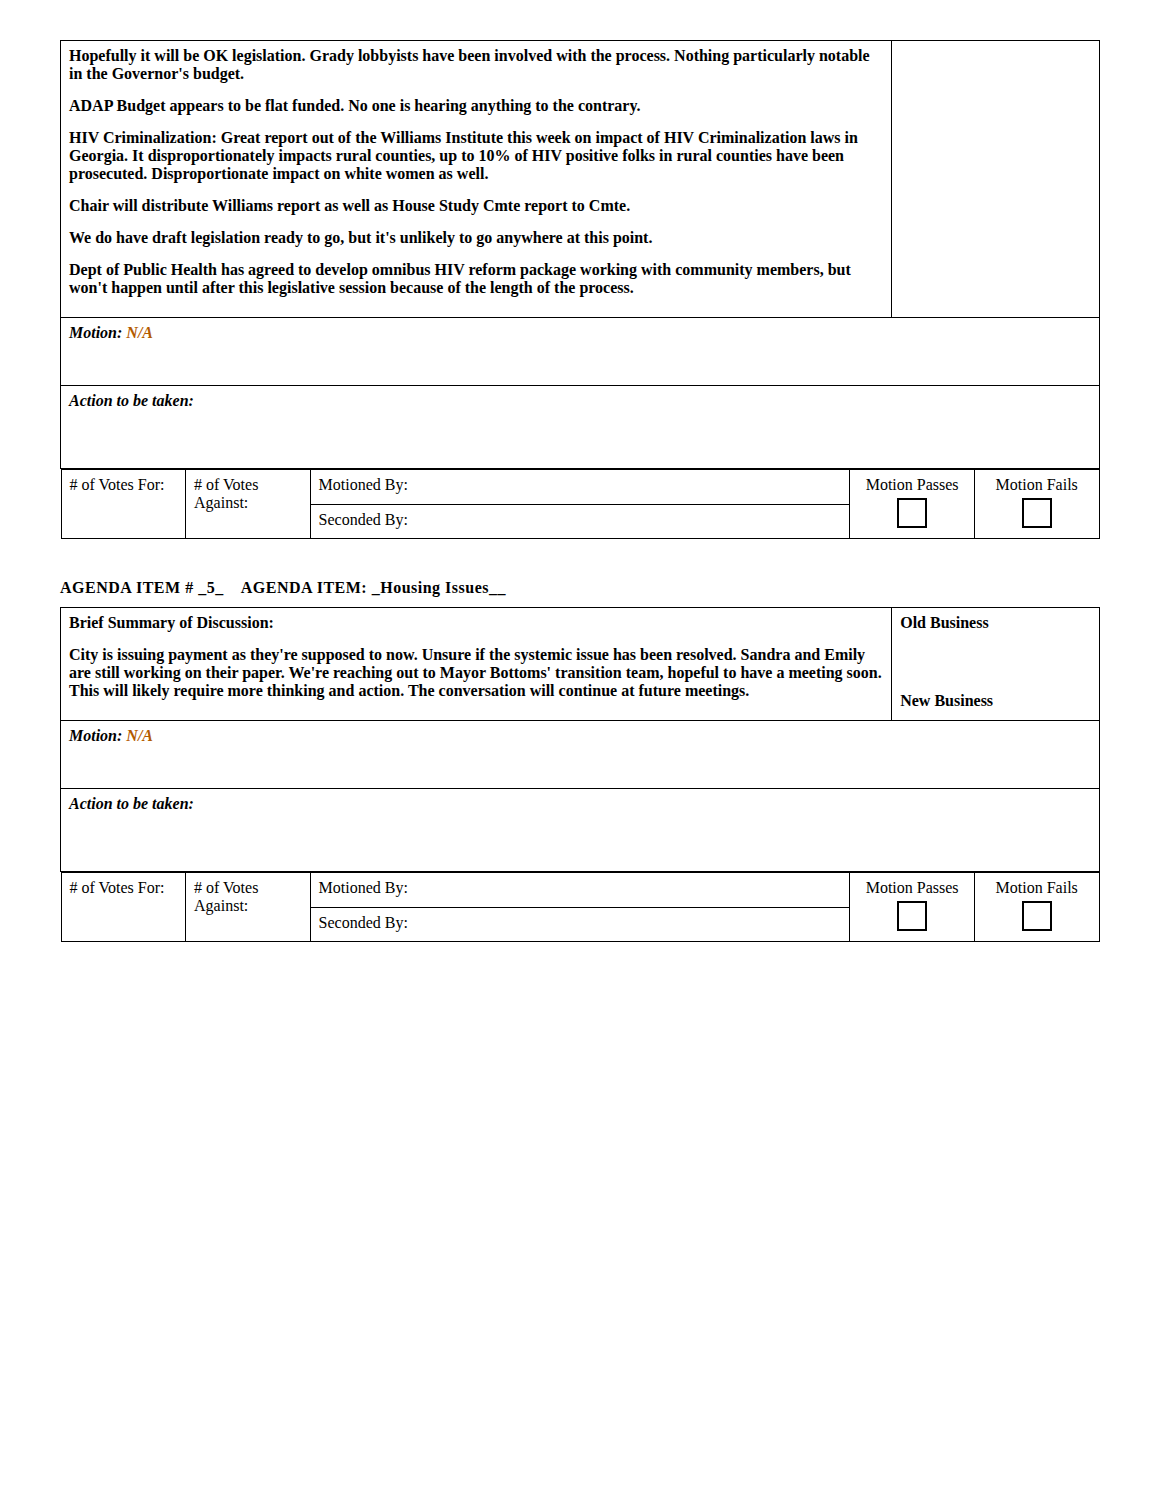| Hopefully it will be OK legislation. Grady lobbyists have been involved with the process. Nothing particularly notable in the Governor's budget. ADAP Budget appears to be flat funded. No one is hearing anything to the contrary. HIV Criminalization: Great report out of the Williams Institute this week on impact of HIV Criminalization laws in Georgia. It disproportionately impacts rural counties, up to 10% of HIV positive folks in rural counties have been prosecuted. Disproportionate impact on white women as well. Chair will distribute Williams report as well as House Study Cmte report to Cmte. We do have draft legislation ready to go, but it's unlikely to go anywhere at this point. Dept of Public Health has agreed to develop omnibus HIV reform package working with community members, but won't happen until after this legislative session because of the length of the process. | |
| Motion: N/A |
| Action to be taken: |
| / # of Votes For: / # of Votes Against: / Motioned By: / Motion Passes / Motion Fails / / Seconded By: / |
AGENDA ITEM # _5_ AGENDA ITEM: _Housing Issues__
| Brief Summary of Discussion: City is issuing payment as they're supposed to now. Unsure if the systemic issue has been resolved. Sandra and Emily are still working on their paper. We're reaching out to Mayor Bottoms' transition team, hopeful to have a meeting soon. This will likely require more thinking and action. The conversation will continue at future meetings. | Old Business New Business |
| Motion: N/A |
| Action to be taken: |
| / # of Votes For: / # of Votes Against: / Motioned By: / Motion Passes / Motion Fails / / Seconded By: / |